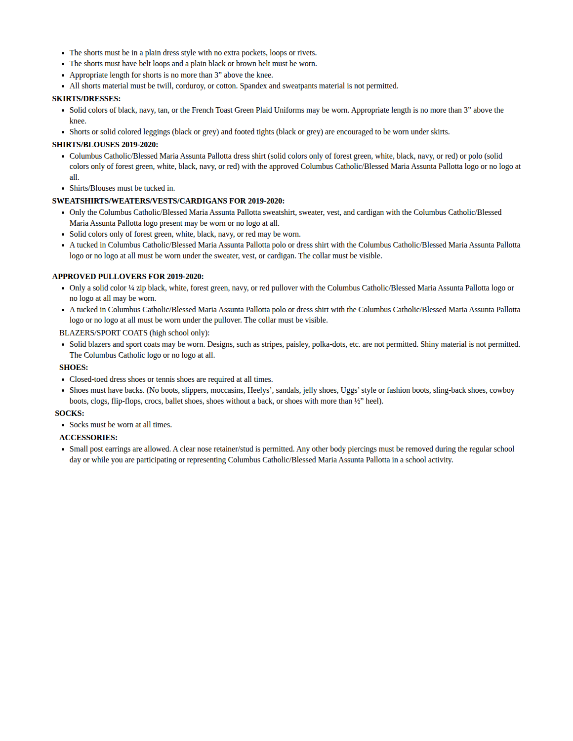The shorts must be in a plain dress style with no extra pockets, loops or rivets.
The shorts must have belt loops and a plain black or brown belt must be worn.
Appropriate length for shorts is no more than 3” above the knee.
All shorts material must be twill, corduroy, or cotton. Spandex and sweatpants material is not permitted.
Skirts/Dresses:
Solid colors of black, navy, tan, or the French Toast Green Plaid Uniforms may be worn. Appropriate length is no more than 3” above the knee.
Shorts or solid colored leggings (black or grey) and footed tights (black or grey) are encouraged to be worn under skirts.
Shirts/Blouses 2019-2020:
Columbus Catholic/Blessed Maria Assunta Pallotta dress shirt (solid colors only of forest green, white, black, navy, or red) or polo (solid colors only of forest green, white, black, navy, or red) with the approved Columbus Catholic/Blessed Maria Assunta Pallotta logo or no logo at all.
Shirts/Blouses must be tucked in.
Sweatshirts/Weaters/Vests/Cardigans for 2019-2020:
Only the Columbus Catholic/Blessed Maria Assunta Pallotta sweatshirt, sweater, vest, and cardigan with the Columbus Catholic/Blessed Maria Assunta Pallotta logo present may be worn or no logo at all.
Solid colors only of forest green, white, black, navy, or red may be worn.
A tucked in Columbus Catholic/Blessed Maria Assunta Pallotta polo or dress shirt with the Columbus Catholic/Blessed Maria Assunta Pallotta logo or no logo at all must be worn under the sweater, vest, or cardigan. The collar must be visible.
Approved Pullovers for 2019-2020:
Only a solid color ¼ zip black, white, forest green, navy, or red pullover with the Columbus Catholic/Blessed Maria Assunta Pallotta logo or no logo at all may be worn.
A tucked in Columbus Catholic/Blessed Maria Assunta Pallotta polo or dress shirt with the Columbus Catholic/Blessed Maria Assunta Pallotta logo or no logo at all must be worn under the pullover. The collar must be visible.
BLAZERS/SPORT COATS (high school only):
Solid blazers and sport coats may be worn. Designs, such as stripes, paisley, polka-dots, etc. are not permitted. Shiny material is not permitted. The Columbus Catholic logo or no logo at all.
SHOES:
Closed-toed dress shoes or tennis shoes are required at all times.
Shoes must have backs. (No boots, slippers, moccasins, Heelys’, sandals, jelly shoes, Uggs’ style or fashion boots, sling-back shoes, cowboy boots, clogs, flip-flops, crocs, ballet shoes, shoes without a back, or shoes with more than ½” heel).
SOCKS:
Socks must be worn at all times.
ACCESSORIES:
Small post earrings are allowed. A clear nose retainer/stud is permitted. Any other body piercings must be removed during the regular school day or while you are participating or representing Columbus Catholic/Blessed Maria Assunta Pallotta in a school activity.